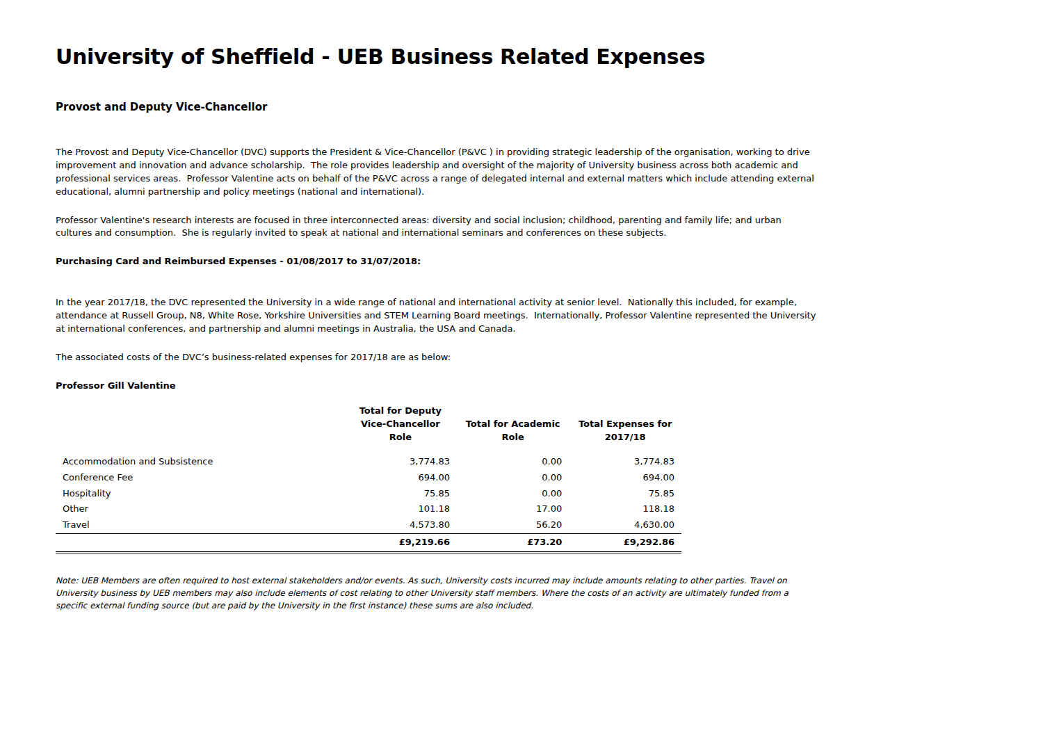University of Sheffield - UEB Business Related Expenses
Provost and Deputy Vice-Chancellor
The Provost and Deputy Vice-Chancellor (DVC) supports the President & Vice-Chancellor (P&VC ) in providing strategic leadership of the organisation, working to drive improvement and innovation and advance scholarship. The role provides leadership and oversight of the majority of University business across both academic and professional services areas. Professor Valentine acts on behalf of the P&VC across a range of delegated internal and external matters which include attending external educational, alumni partnership and policy meetings (national and international).
Professor Valentine's research interests are focused in three interconnected areas: diversity and social inclusion; childhood, parenting and family life; and urban cultures and consumption. She is regularly invited to speak at national and international seminars and conferences on these subjects.
Purchasing Card and Reimbursed Expenses - 01/08/2017 to 31/07/2018:
In the year 2017/18, the DVC represented the University in a wide range of national and international activity at senior level. Nationally this included, for example, attendance at Russell Group, N8, White Rose, Yorkshire Universities and STEM Learning Board meetings. Internationally, Professor Valentine represented the University at international conferences, and partnership and alumni meetings in Australia, the USA and Canada.
The associated costs of the DVC’s business-related expenses for 2017/18 are as below:
Professor Gill Valentine
| | Total for Deputy Vice-Chancellor Role | Total for Academic Role | Total Expenses for 2017/18 |
| --- | --- | --- | --- |
| Accommodation and Subsistence | 3,774.83 | 0.00 | 3,774.83 |
| Conference Fee | 694.00 | 0.00 | 694.00 |
| Hospitality | 75.85 | 0.00 | 75.85 |
| Other | 101.18 | 17.00 | 118.18 |
| Travel | 4,573.80 | 56.20 | 4,630.00 |
| | £9,219.66 | £73.20 | £9,292.86 |
Note: UEB Members are often required to host external stakeholders and/or events. As such, University costs incurred may include amounts relating to other parties. Travel on University business by UEB members may also include elements of cost relating to other University staff members. Where the costs of an activity are ultimately funded from a specific external funding source (but are paid by the University in the first instance) these sums are also included.